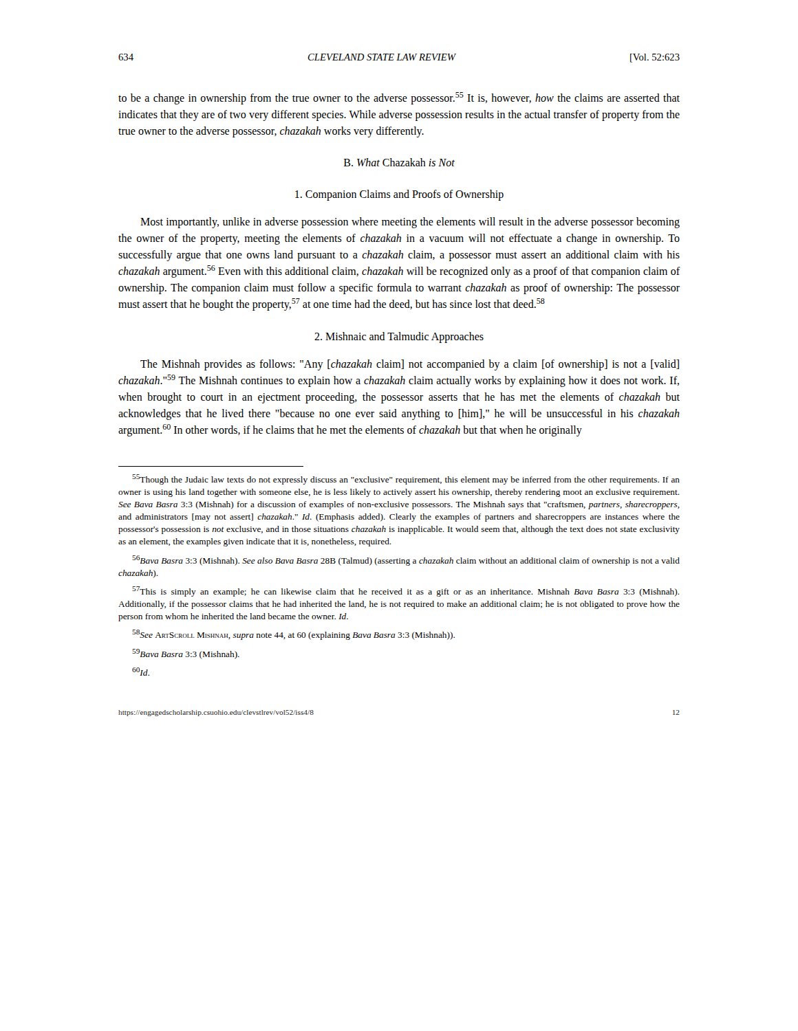634 CLEVELAND STATE LAW REVIEW [Vol. 52:623
to be a change in ownership from the true owner to the adverse possessor.55 It is, however, how the claims are asserted that indicates that they are of two very different species. While adverse possession results in the actual transfer of property from the true owner to the adverse possessor, chazakah works very differently.
B. What Chazakah is Not
1. Companion Claims and Proofs of Ownership
Most importantly, unlike in adverse possession where meeting the elements will result in the adverse possessor becoming the owner of the property, meeting the elements of chazakah in a vacuum will not effectuate a change in ownership. To successfully argue that one owns land pursuant to a chazakah claim, a possessor must assert an additional claim with his chazakah argument.56 Even with this additional claim, chazakah will be recognized only as a proof of that companion claim of ownership. The companion claim must follow a specific formula to warrant chazakah as proof of ownership: The possessor must assert that he bought the property,57 at one time had the deed, but has since lost that deed.58
2. Mishnaic and Talmudic Approaches
The Mishnah provides as follows: "Any [chazakah claim] not accompanied by a claim [of ownership] is not a [valid] chazakah."59 The Mishnah continues to explain how a chazakah claim actually works by explaining how it does not work. If, when brought to court in an ejectment proceeding, the possessor asserts that he has met the elements of chazakah but acknowledges that he lived there "because no one ever said anything to [him]," he will be unsuccessful in his chazakah argument.60 In other words, if he claims that he met the elements of chazakah but that when he originally
55Though the Judaic law texts do not expressly discuss an "exclusive" requirement, this element may be inferred from the other requirements. If an owner is using his land together with someone else, he is less likely to actively assert his ownership, thereby rendering moot an exclusive requirement. See Bava Basra 3:3 (Mishnah) for a discussion of examples of non-exclusive possessors. The Mishnah says that "craftsmen, partners, sharecroppers, and administrators [may not assert] chazakah." Id. (Emphasis added). Clearly the examples of partners and sharecroppers are instances where the possessor's possession is not exclusive, and in those situations chazakah is inapplicable. It would seem that, although the text does not state exclusivity as an element, the examples given indicate that it is, nonetheless, required.
56Bava Basra 3:3 (Mishnah). See also Bava Basra 28B (Talmud) (asserting a chazakah claim without an additional claim of ownership is not a valid chazakah).
57This is simply an example; he can likewise claim that he received it as a gift or as an inheritance. Mishnah Bava Basra 3:3 (Mishnah). Additionally, if the possessor claims that he had inherited the land, he is not required to make an additional claim; he is not obligated to prove how the person from whom he inherited the land became the owner. Id.
58See ArtScroll Mishnah, supra note 44, at 60 (explaining Bava Basra 3:3 (Mishnah)).
59Bava Basra 3:3 (Mishnah).
60Id.
https://engagedscholarship.csuohio.edu/clevstlrev/vol52/iss4/8 12